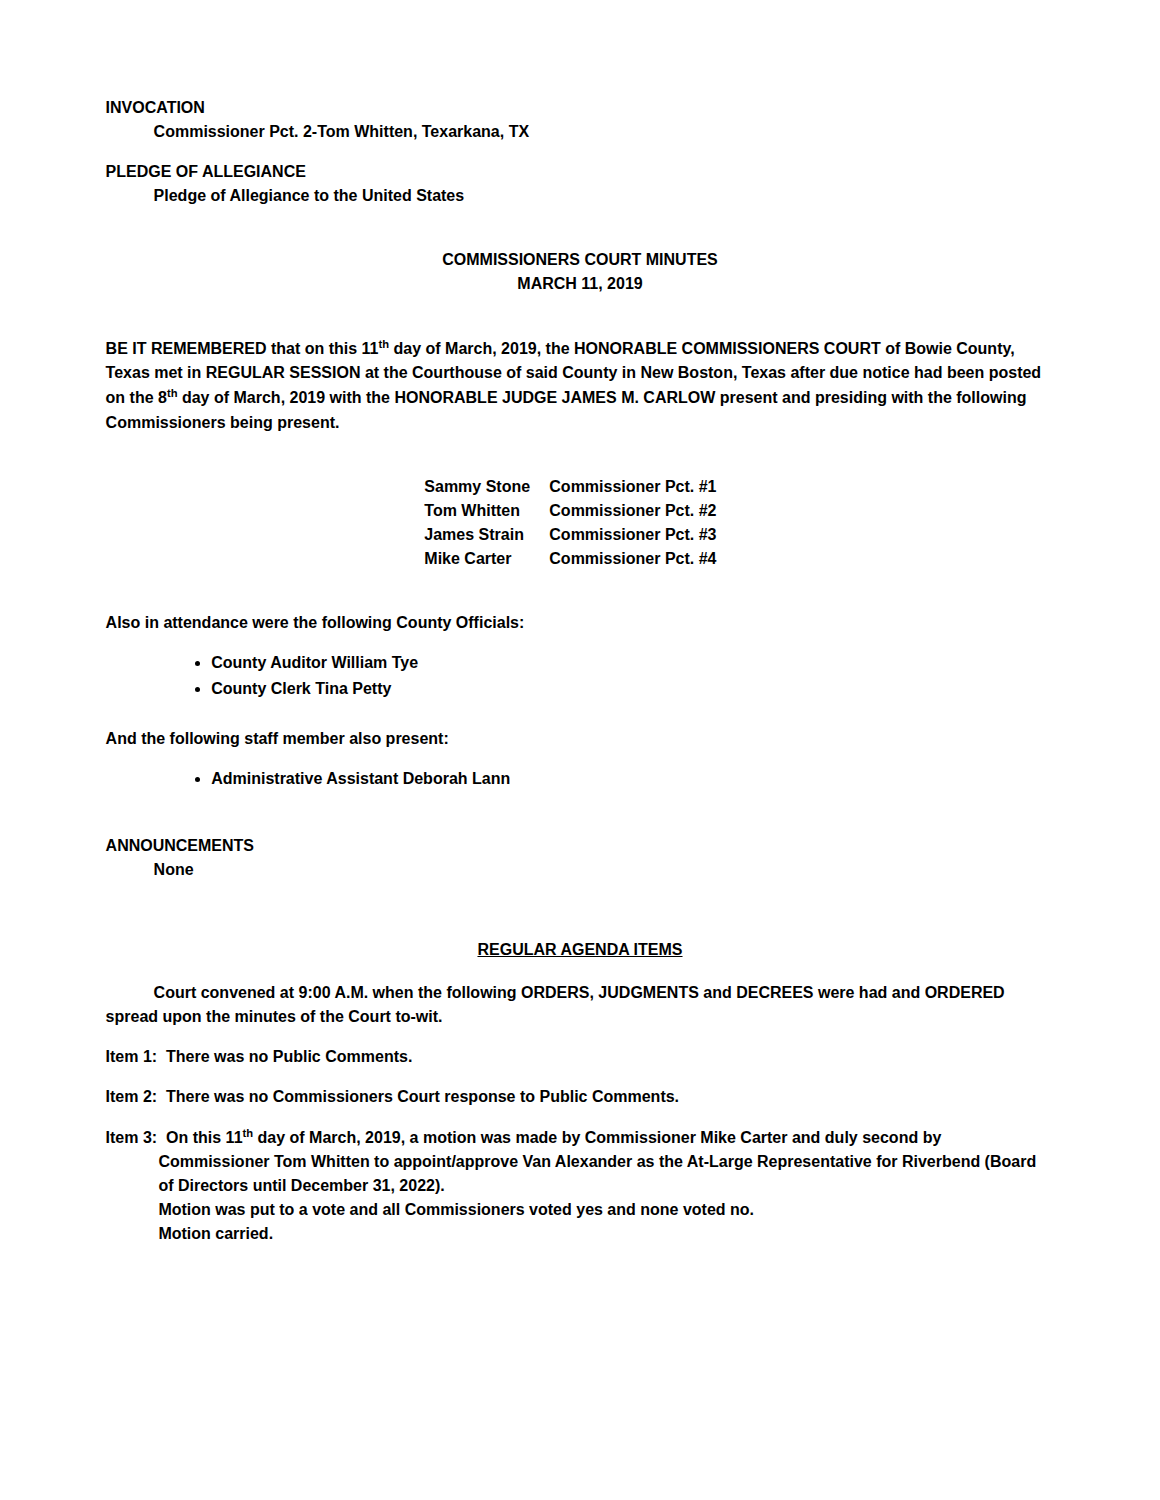INVOCATION
Commissioner Pct. 2-Tom Whitten, Texarkana, TX
PLEDGE OF ALLEGIANCE
Pledge of Allegiance to the United States
COMMISSIONERS COURT MINUTES
MARCH 11, 2019
BE IT REMEMBERED that on this 11th day of March, 2019, the HONORABLE COMMISSIONERS COURT of Bowie County, Texas met in REGULAR SESSION at the Courthouse of said County in New Boston, Texas after due notice had been posted on the 8th day of March, 2019 with the HONORABLE JUDGE JAMES M. CARLOW present and presiding with the following Commissioners being present.
| Sammy Stone | Commissioner Pct. #1 |
| Tom Whitten | Commissioner Pct. #2 |
| James Strain | Commissioner Pct. #3 |
| Mike Carter | Commissioner Pct. #4 |
Also in attendance were the following County Officials:
County Auditor William Tye
County Clerk Tina Petty
And the following staff member also present:
Administrative Assistant Deborah Lann
ANNOUNCEMENTS
None
REGULAR AGENDA ITEMS
Court convened at 9:00 A.M. when the following ORDERS, JUDGMENTS and DECREES were had and ORDERED spread upon the minutes of the Court to-wit.
Item 1: There was no Public Comments.
Item 2: There was no Commissioners Court response to Public Comments.
Item 3: On this 11th day of March, 2019, a motion was made by Commissioner Mike Carter and duly second by Commissioner Tom Whitten to appoint/approve Van Alexander as the At-Large Representative for Riverbend (Board of Directors until December 31, 2022).
Motion was put to a vote and all Commissioners voted yes and none voted no.
Motion carried.